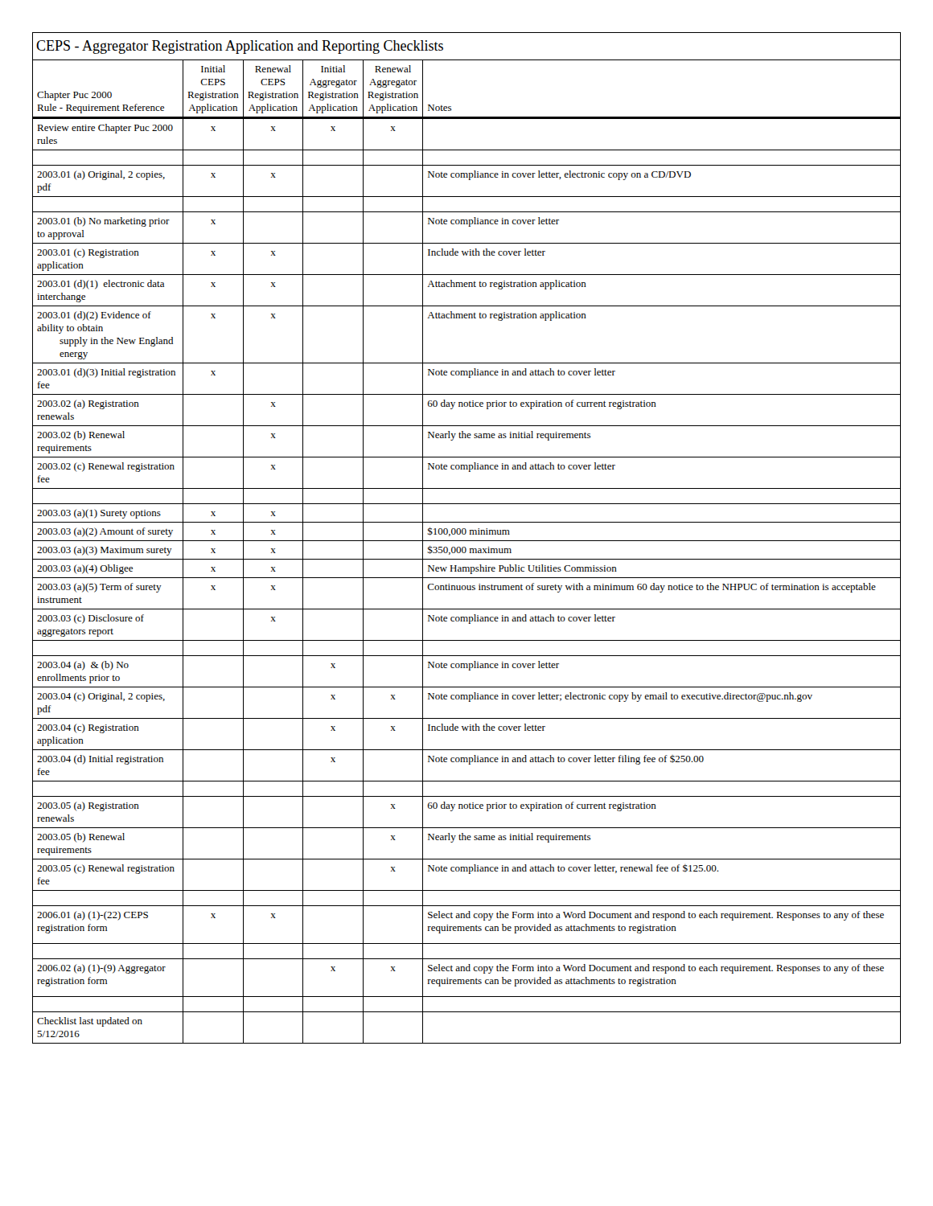CEPS - Aggregator Registration Application and Reporting Checklists
| Chapter Puc 2000 Rule - Requirement Reference | Initial CEPS Registration Application | Renewal CEPS Registration Application | Initial Aggregator Registration Application | Renewal Aggregator Registration Application | Notes |
| --- | --- | --- | --- | --- | --- |
| Review entire Chapter Puc 2000 rules | x | x | x | x | |
| 2003.01 (a) Original, 2 copies, pdf | x | x | | | Note compliance in cover letter, electronic copy on a CD/DVD |
| 2003.01 (b) No marketing prior to approval | x | | | | Note compliance in cover letter |
| 2003.01 (c) Registration application | x | x | | | Include with the cover letter |
| 2003.01 (d)(1) electronic data interchange | x | x | | | Attachment to registration application |
| 2003.01 (d)(2) Evidence of ability to obtain supply in the New England energy | x | x | | | Attachment to registration application |
| 2003.01 (d)(3) Initial registration fee | x | | | | Note compliance in and attach to cover letter |
| 2003.02 (a) Registration renewals | | x | | | 60 day notice prior to expiration of current registration |
| 2003.02 (b) Renewal requirements | | x | | | Nearly the same as initial requirements |
| 2003.02 (c) Renewal registration fee | | x | | | Note compliance in and attach to cover letter |
| 2003.03 (a)(1) Surety options | x | x | | | |
| 2003.03 (a)(2) Amount of surety | x | x | | | $100,000 minimum |
| 2003.03 (a)(3) Maximum surety | x | x | | | $350,000 maximum |
| 2003.03 (a)(4) Obligee | x | x | | | New Hampshire Public Utilities Commission |
| 2003.03 (a)(5) Term of surety instrument | x | x | | | Continuous instrument of surety with a minimum 60 day notice to the NHPUC of termination is acceptable |
| 2003.03 (c) Disclosure of aggregators report | | x | | | Note compliance in and attach to cover letter |
| 2003.04 (a) & (b) No enrollments prior to | | | x | | Note compliance in cover letter |
| 2003.04 (c) Original, 2 copies, pdf | | | x | x | Note compliance in cover letter; electronic copy by email to executive.director@puc.nh.gov |
| 2003.04 (c) Registration application | | | x | x | Include with the cover letter |
| 2003.04 (d) Initial registration fee | | | x | | Note compliance in and attach to cover letter filing fee of $250.00 |
| 2003.05 (a) Registration renewals | | | | x | 60 day notice prior to expiration of current registration |
| 2003.05 (b) Renewal requirements | | | | x | Nearly the same as initial requirements |
| 2003.05 (c) Renewal registration fee | | | | x | Note compliance in and attach to cover letter, renewal fee of $125.00. |
| 2006.01 (a) (1)-(22) CEPS registration form | x | x | | | Select and copy the Form into a Word Document and respond to each requirement. Responses to any of these requirements can be provided as attachments to registration |
| 2006.02 (a) (1)-(9) Aggregator registration form | | | x | x | Select and copy the Form into a Word Document and respond to each requirement. Responses to any of these requirements can be provided as attachments to registration |
| Checklist last updated on 5/12/2016 | | | | | |